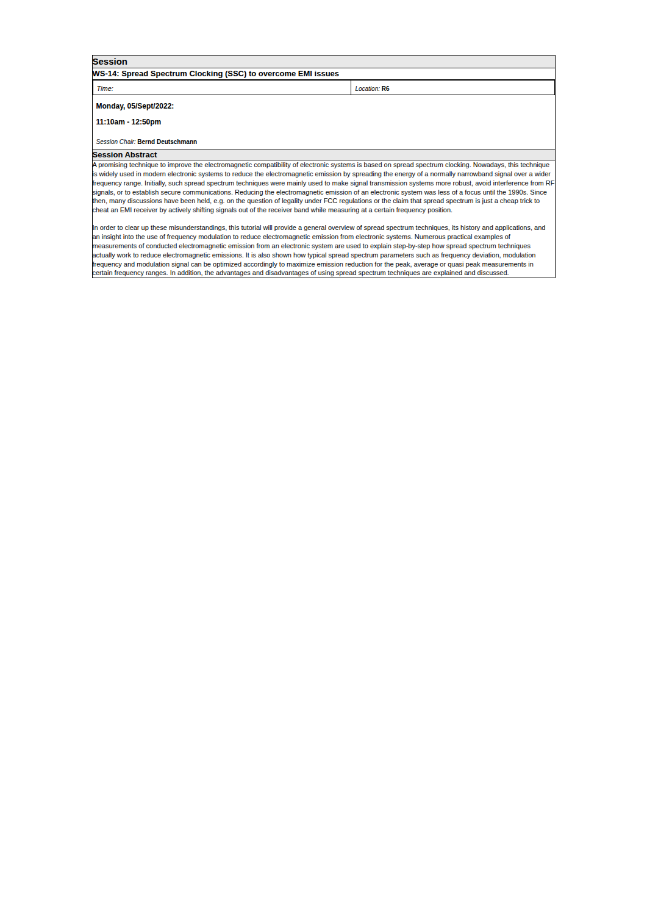| Session |
| WS-14: Spread Spectrum Clocking (SSC) to overcome EMI issues |
| / Time: / Location: R6 / Monday, 05/Sept/2022: 11:10am - 12:50pm Session Chair: Bernd Deutschmann |
| Session Abstract |
| A promising technique to improve the electromagnetic compatibility of electronic systems is based on spread spectrum clocking. Nowadays, this technique is widely used in modern electronic systems to reduce the electromagnetic emission by spreading the energy of a normally narrowband signal over a wider frequency range. Initially, such spread spectrum techniques were mainly used to make signal transmission systems more robust, avoid interference from RF signals, or to establish secure communications. Reducing the electromagnetic emission of an electronic system was less of a focus until the 1990s. Since then, many discussions have been held, e.g. on the question of legality under FCC regulations or the claim that spread spectrum is just a cheap trick to cheat an EMI receiver by actively shifting signals out of the receiver band while measuring at a certain frequency position. In order to clear up these misunderstandings, this tutorial will provide a general overview of spread spectrum techniques, its history and applications, and an insight into the use of frequency modulation to reduce electromagnetic emission from electronic systems. Numerous practical examples of measurements of conducted electromagnetic emission from an electronic system are used to explain step-by-step how spread spectrum techniques actually work to reduce electromagnetic emissions. It is also shown how typical spread spectrum parameters such as frequency deviation, modulation frequency and modulation signal can be optimized accordingly to maximize emission reduction for the peak, average or quasi peak measurements in certain frequency ranges. In addition, the advantages and disadvantages of using spread spectrum techniques are explained and discussed. |